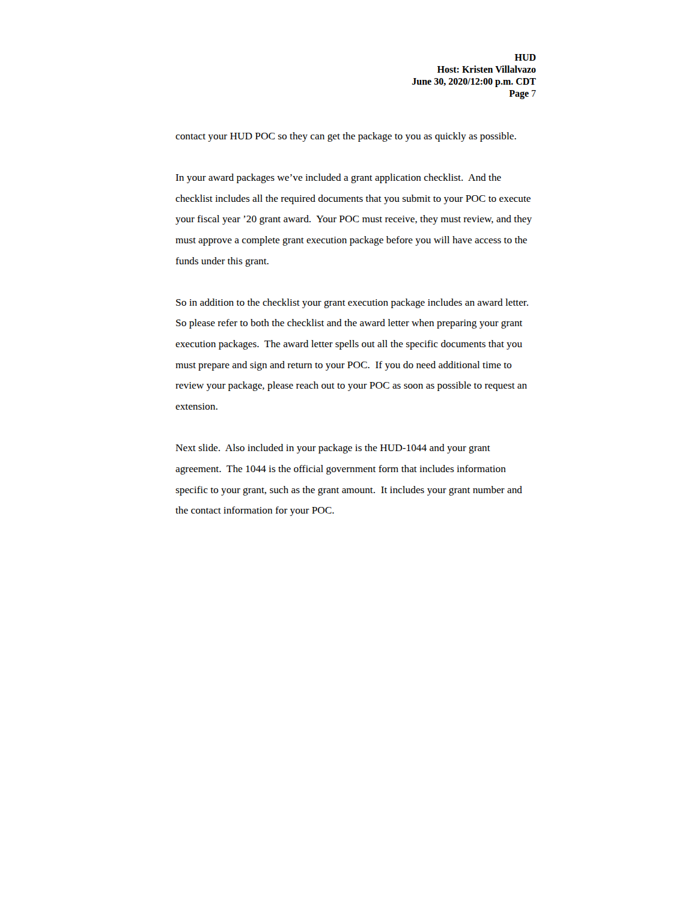HUD
Host: Kristen Villalvazo
June 30, 2020/12:00 p.m. CDT
Page 7
contact your HUD POC so they can get the package to you as quickly as possible.
In your award packages we’ve included a grant application checklist. And the checklist includes all the required documents that you submit to your POC to execute your fiscal year ’20 grant award. Your POC must receive, they must review, and they must approve a complete grant execution package before you will have access to the funds under this grant.
So in addition to the checklist your grant execution package includes an award letter. So please refer to both the checklist and the award letter when preparing your grant execution packages. The award letter spells out all the specific documents that you must prepare and sign and return to your POC. If you do need additional time to review your package, please reach out to your POC as soon as possible to request an extension.
Next slide. Also included in your package is the HUD-1044 and your grant agreement. The 1044 is the official government form that includes information specific to your grant, such as the grant amount. It includes your grant number and the contact information for your POC.